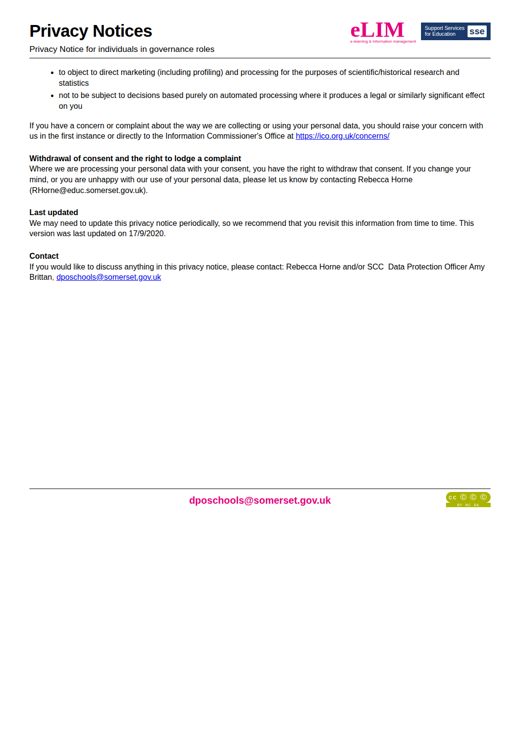Privacy Notices
Privacy Notice for individuals in governance roles
eLIMe-learning & information management
Support Services
for Education sse
to object to direct marketing (including profiling) and processing for the purposes of scientific/historical research and statistics
not to be subject to decisions based purely on automated processing where it produces a legal or similarly significant effect on you
If you have a concern or complaint about the way we are collecting or using your personal data, you should raise your concern with us in the first instance or directly to the Information Commissioner's Office at https://ico.org.uk/concerns/
Withdrawal of consent and the right to lodge a complaint
Where we are processing your personal data with your consent, you have the right to withdraw that consent. If you change your mind, or you are unhappy with our use of your personal data, please let us know by contacting Rebecca Horne (RHorne@educ.somerset.gov.uk).
Last updated
We may need to update this privacy notice periodically, so we recommend that you revisit this information from time to time. This version was last updated on 17/9/2020.
Contact
If you would like to discuss anything in this privacy notice, please contact: Rebecca Horne and/or SCC Data Protection Officer Amy Brittan, dposchools@somerset.gov.uk
dposchools@somerset.gov.uk
cc Ⓒ Ⓒ Ⓒ
BY NC SA